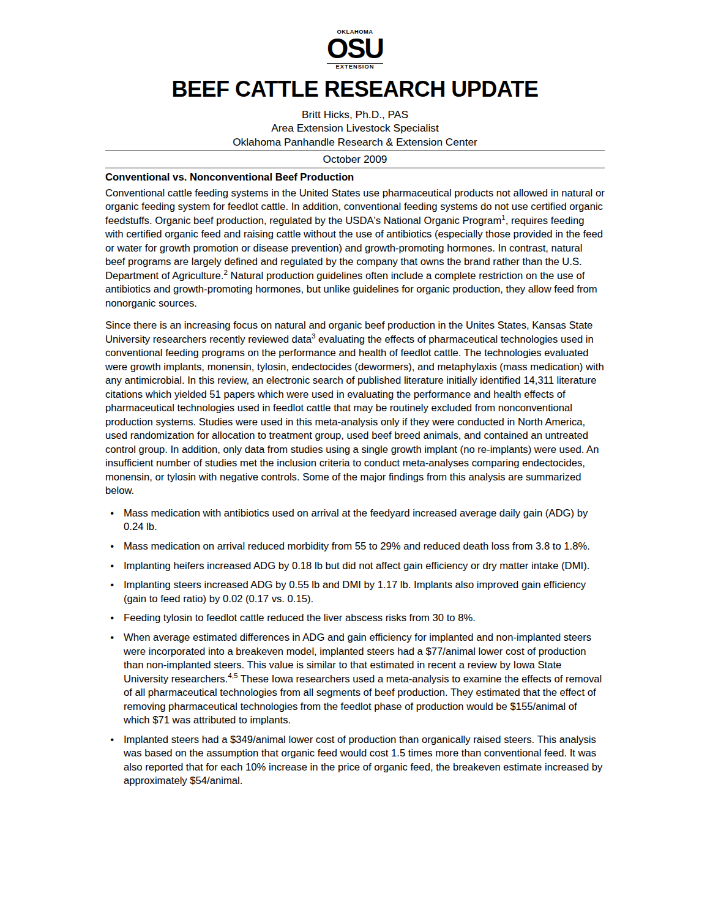OKLAHOMA OSU EXTENSION
BEEF CATTLE RESEARCH UPDATE
Britt Hicks, Ph.D., PAS
Area Extension Livestock Specialist
Oklahoma Panhandle Research & Extension Center
October 2009
Conventional vs. Nonconventional Beef Production
Conventional cattle feeding systems in the United States use pharmaceutical products not allowed in natural or organic feeding system for feedlot cattle. In addition, conventional feeding systems do not use certified organic feedstuffs. Organic beef production, regulated by the USDA's National Organic Program1, requires feeding with certified organic feed and raising cattle without the use of antibiotics (especially those provided in the feed or water for growth promotion or disease prevention) and growth-promoting hormones. In contrast, natural beef programs are largely defined and regulated by the company that owns the brand rather than the U.S. Department of Agriculture.2 Natural production guidelines often include a complete restriction on the use of antibiotics and growth-promoting hormones, but unlike guidelines for organic production, they allow feed from nonorganic sources.
Since there is an increasing focus on natural and organic beef production in the Unites States, Kansas State University researchers recently reviewed data3 evaluating the effects of pharmaceutical technologies used in conventional feeding programs on the performance and health of feedlot cattle. The technologies evaluated were growth implants, monensin, tylosin, endectocides (dewormers), and metaphylaxis (mass medication) with any antimicrobial. In this review, an electronic search of published literature initially identified 14,311 literature citations which yielded 51 papers which were used in evaluating the performance and health effects of pharmaceutical technologies used in feedlot cattle that may be routinely excluded from nonconventional production systems. Studies were used in this meta-analysis only if they were conducted in North America, used randomization for allocation to treatment group, used beef breed animals, and contained an untreated control group. In addition, only data from studies using a single growth implant (no re-implants) were used. An insufficient number of studies met the inclusion criteria to conduct meta-analyses comparing endectocides, monensin, or tylosin with negative controls. Some of the major findings from this analysis are summarized below.
Mass medication with antibiotics used on arrival at the feedyard increased average daily gain (ADG) by 0.24 lb.
Mass medication on arrival reduced morbidity from 55 to 29% and reduced death loss from 3.8 to 1.8%.
Implanting heifers increased ADG by 0.18 lb but did not affect gain efficiency or dry matter intake (DMI).
Implanting steers increased ADG by 0.55 lb and DMI by 1.17 lb. Implants also improved gain efficiency (gain to feed ratio) by 0.02 (0.17 vs. 0.15).
Feeding tylosin to feedlot cattle reduced the liver abscess risks from 30 to 8%.
When average estimated differences in ADG and gain efficiency for implanted and non-implanted steers were incorporated into a breakeven model, implanted steers had a $77/animal lower cost of production than non-implanted steers. This value is similar to that estimated in recent a review by Iowa State University researchers.4,5 These Iowa researchers used a meta-analysis to examine the effects of removal of all pharmaceutical technologies from all segments of beef production. They estimated that the effect of removing pharmaceutical technologies from the feedlot phase of production would be $155/animal of which $71 was attributed to implants.
Implanted steers had a $349/animal lower cost of production than organically raised steers. This analysis was based on the assumption that organic feed would cost 1.5 times more than conventional feed. It was also reported that for each 10% increase in the price of organic feed, the breakeven estimate increased by approximately $54/animal.